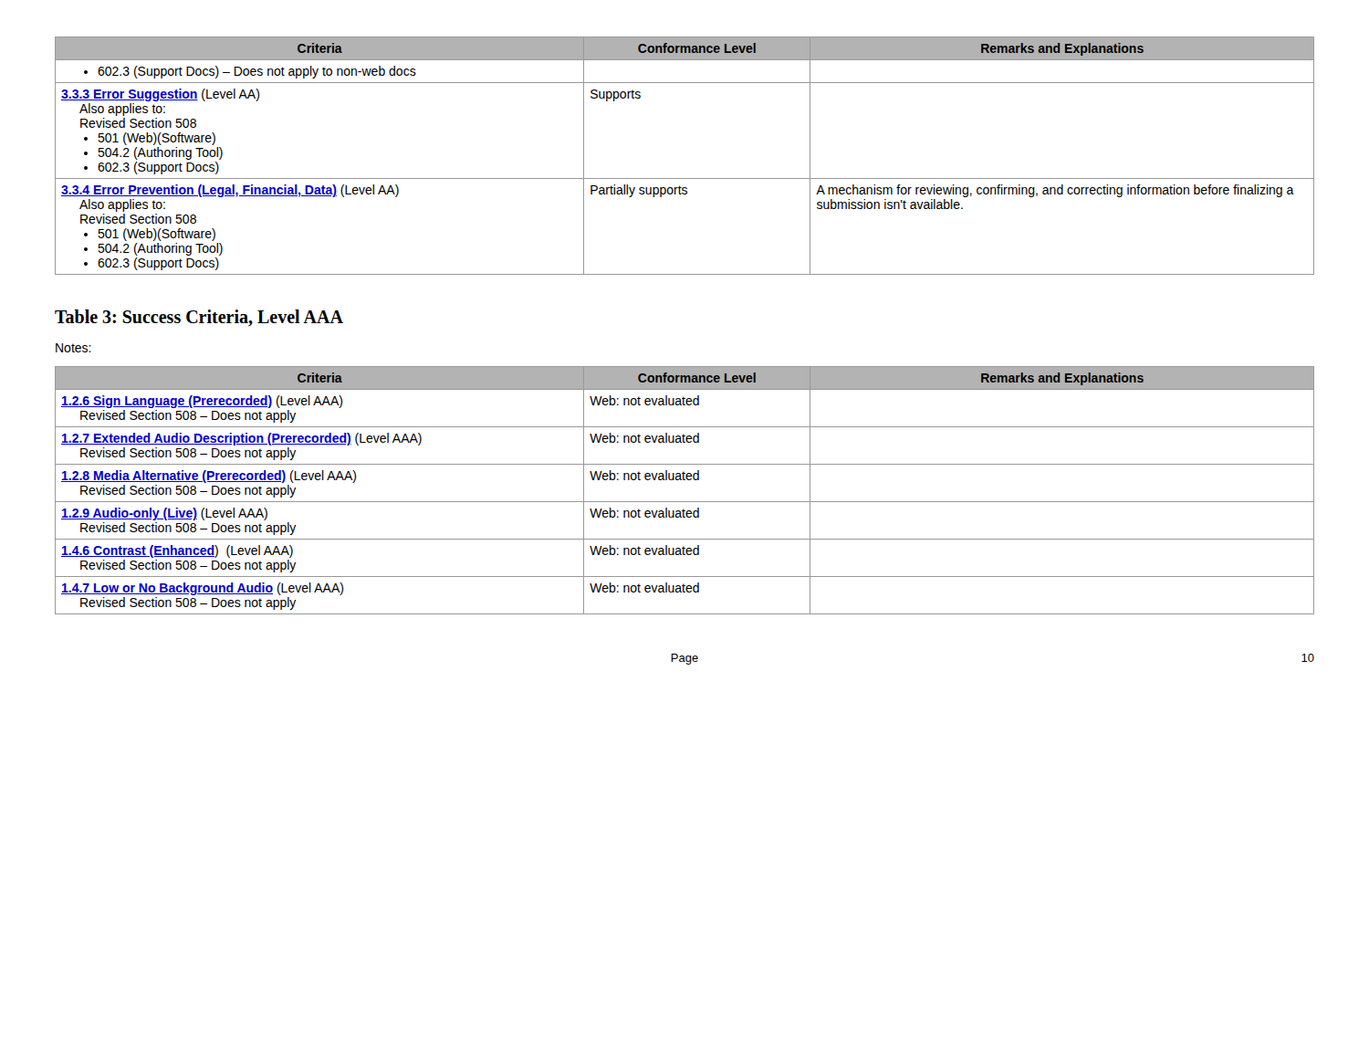| Criteria | Conformance Level | Remarks and Explanations |
| --- | --- | --- |
| 602.3 (Support Docs) – Does not apply to non-web docs | | |
| 3.3.3 Error Suggestion (Level AA) Also applies to: Revised Section 508 501 (Web)(Software) 504.2 (Authoring Tool) 602.3 (Support Docs) | Supports | |
| 3.3.4 Error Prevention (Legal, Financial, Data) (Level AA) Also applies to: Revised Section 508 501 (Web)(Software) 504.2 (Authoring Tool) 602.3 (Support Docs) | Partially supports | A mechanism for reviewing, confirming, and correcting information before finalizing a submission isn't available. |
Table 3: Success Criteria, Level AAA
Notes:
| Criteria | Conformance Level | Remarks and Explanations |
| --- | --- | --- |
| 1.2.6 Sign Language (Prerecorded) (Level AAA) Revised Section 508 – Does not apply | Web: not evaluated | |
| 1.2.7 Extended Audio Description (Prerecorded) (Level AAA) Revised Section 508 – Does not apply | Web: not evaluated | |
| 1.2.8 Media Alternative (Prerecorded) (Level AAA) Revised Section 508 – Does not apply | Web: not evaluated | |
| 1.2.9 Audio-only (Live) (Level AAA) Revised Section 508 – Does not apply | Web: not evaluated | |
| 1.4.6 Contrast (Enhanced ) (Level AAA) Revised Section 508 – Does not apply | Web: not evaluated | |
| 1.4.7 Low or No Background Audio (Level AAA) Revised Section 508 – Does not apply | Web: not evaluated | |
Page 10